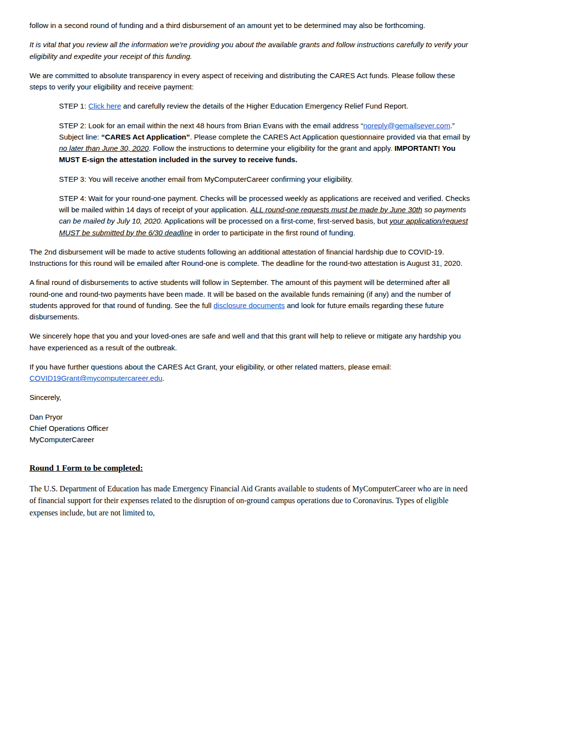follow in a second round of funding and a third disbursement of an amount yet to be determined may also be forthcoming.
It is vital that you review all the information we're providing you about the available grants and follow instructions carefully to verify your eligibility and expedite your receipt of this funding.
We are committed to absolute transparency in every aspect of receiving and distributing the CARES Act funds. Please follow these steps to verify your eligibility and receive payment:
STEP 1: Click here and carefully review the details of the Higher Education Emergency Relief Fund Report.
STEP 2: Look for an email within the next 48 hours from Brian Evans with the email address “noreply@gemailsever.com.” Subject line: “CARES Act Application”. Please complete the CARES Act Application questionnaire provided via that email by no later than June 30, 2020. Follow the instructions to determine your eligibility for the grant and apply. IMPORTANT! You MUST E-sign the attestation included in the survey to receive funds.
STEP 3: You will receive another email from MyComputerCareer confirming your eligibility.
STEP 4: Wait for your round-one payment. Checks will be processed weekly as applications are received and verified. Checks will be mailed within 14 days of receipt of your application. ALL round-one requests must be made by June 30th so payments can be mailed by July 10, 2020. Applications will be processed on a first-come, first-served basis, but your application/request MUST be submitted by the 6/30 deadline in order to participate in the first round of funding.
The 2nd disbursement will be made to active students following an additional attestation of financial hardship due to COVID-19. Instructions for this round will be emailed after Round-one is complete. The deadline for the round-two attestation is August 31, 2020.
A final round of disbursements to active students will follow in September. The amount of this payment will be determined after all round-one and round-two payments have been made. It will be based on the available funds remaining (if any) and the number of students approved for that round of funding. See the full disclosure documents and look for future emails regarding these future disbursements.
We sincerely hope that you and your loved-ones are safe and well and that this grant will help to relieve or mitigate any hardship you have experienced as a result of the outbreak.
If you have further questions about the CARES Act Grant, your eligibility, or other related matters, please email: COVID19Grant@mycomputercareer.edu.
Sincerely,
Dan Pryor
Chief Operations Officer
MyComputerCareer
Round 1 Form to be completed:
The U.S. Department of Education has made Emergency Financial Aid Grants available to students of MyComputerCareer who are in need of financial support for their expenses related to the disruption of on-ground campus operations due to Coronavirus. Types of eligible expenses include, but are not limited to,